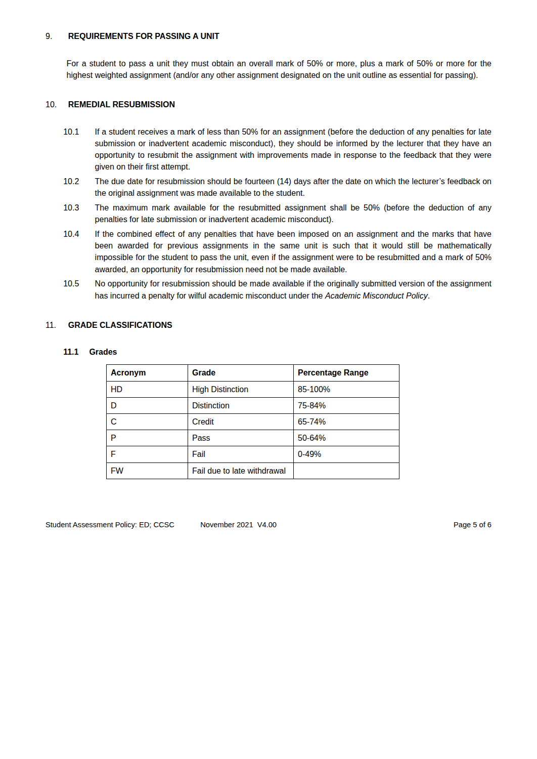9.
REQUIREMENTS FOR PASSING A UNIT
For a student to pass a unit they must obtain an overall mark of 50% or more, plus a mark of 50% or more for the highest weighted assignment (and/or any other assignment designated on the unit outline as essential for passing).
10.
REMEDIAL RESUBMISSION
10.1 If a student receives a mark of less than 50% for an assignment (before the deduction of any penalties for late submission or inadvertent academic misconduct), they should be informed by the lecturer that they have an opportunity to resubmit the assignment with improvements made in response to the feedback that they were given on their first attempt.
10.2 The due date for resubmission should be fourteen (14) days after the date on which the lecturer’s feedback on the original assignment was made available to the student.
10.3 The maximum mark available for the resubmitted assignment shall be 50% (before the deduction of any penalties for late submission or inadvertent academic misconduct).
10.4 If the combined effect of any penalties that have been imposed on an assignment and the marks that have been awarded for previous assignments in the same unit is such that it would still be mathematically impossible for the student to pass the unit, even if the assignment were to be resubmitted and a mark of 50% awarded, an opportunity for resubmission need not be made available.
10.5 No opportunity for resubmission should be made available if the originally submitted version of the assignment has incurred a penalty for wilful academic misconduct under the Academic Misconduct Policy.
11.
GRADE CLASSIFICATIONS
11.1 Grades
| Acronym | Grade | Percentage Range |
| --- | --- | --- |
| HD | High Distinction | 85-100% |
| D | Distinction | 75-84% |
| C | Credit | 65-74% |
| P | Pass | 50-64% |
| F | Fail | 0-49% |
| FW | Fail due to late withdrawal | |
Student Assessment Policy: ED; CCSC
November 2021 V4.00
Page 5 of 6